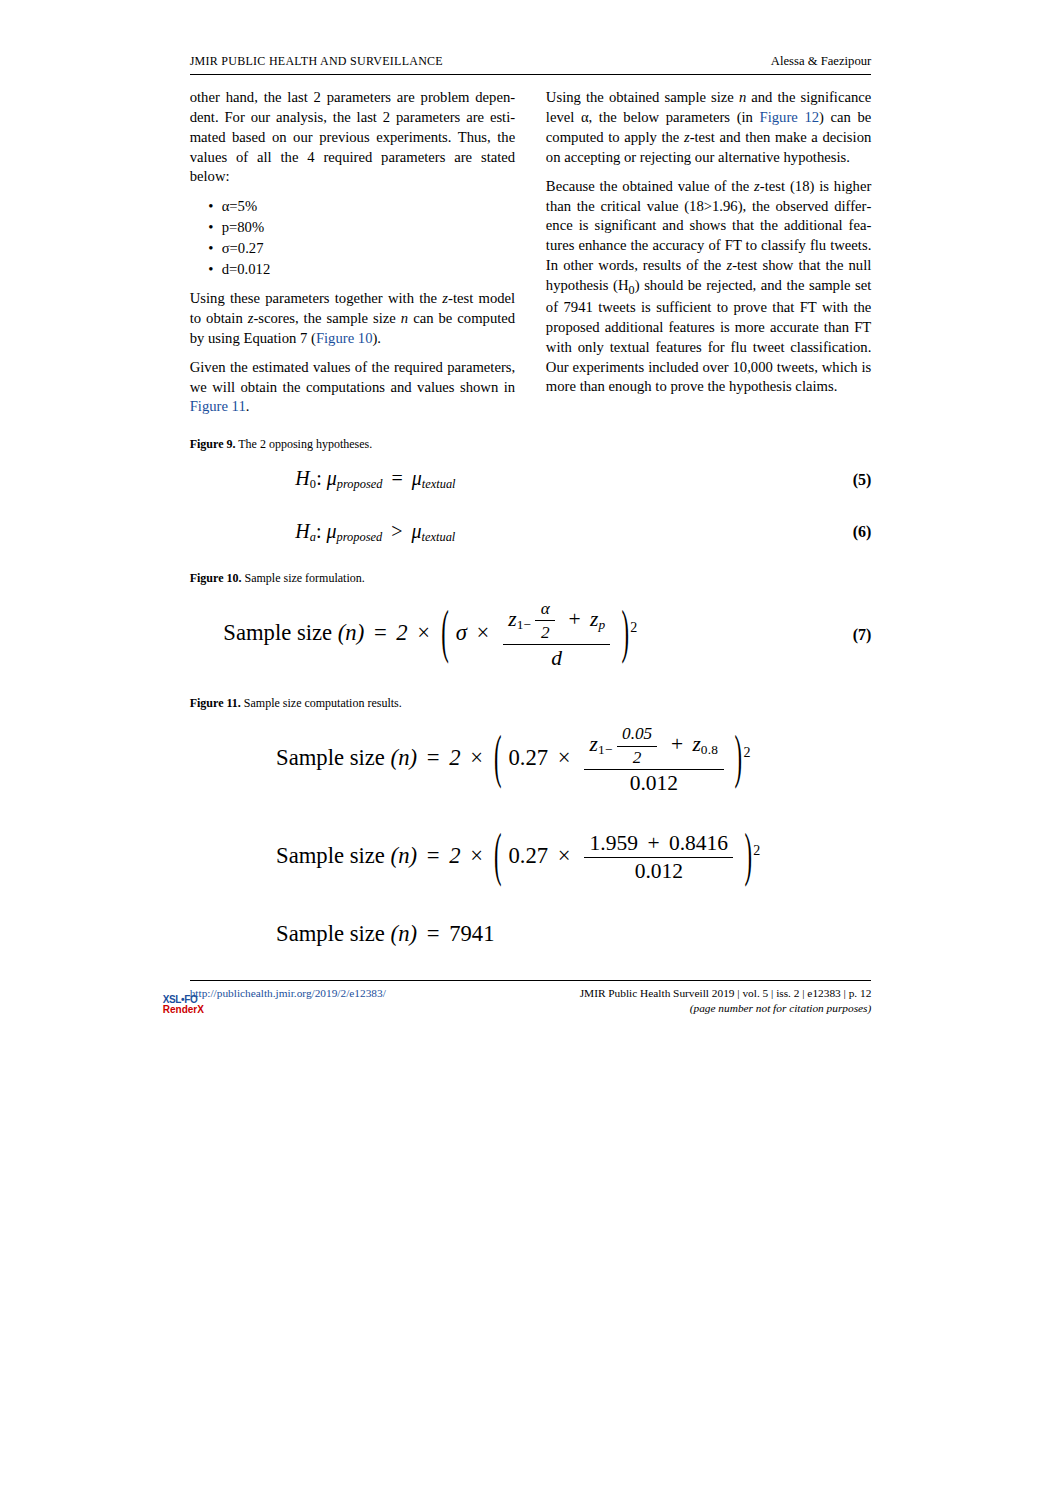JMIR Public Health and Surveillance
Alessa & Faezipour
other hand, the last 2 parameters are problem dependent. For our analysis, the last 2 parameters are estimated based on our previous experiments. Thus, the values of all the 4 required parameters are stated below:
α=5%
p=80%
σ=0.27
d=0.012
Using these parameters together with the z-test model to obtain z-scores, the sample size n can be computed by using Equation 7 (Figure 10).
Given the estimated values of the required parameters, we will obtain the computations and values shown in Figure 11.
Using the obtained sample size n and the significance level α, the below parameters (in Figure 12) can be computed to apply the z-test and then make a decision on accepting or rejecting our alternative hypothesis.
Because the obtained value of the z-test (18) is higher than the critical value (18>1.96), the observed difference is significant and shows that the additional features enhance the accuracy of FT to classify flu tweets. In other words, results of the z-test show that the null hypothesis (H0) should be rejected, and the sample set of 7941 tweets is sufficient to prove that FT with the proposed additional features is more accurate than FT with only textual features for flu tweet classification. Our experiments included over 10,000 tweets, which is more than enough to prove the hypothesis claims.
Figure 9. The 2 opposing hypotheses.
H0: μproposed = μtextual
(5)
Ha: μproposed > μtextual
(6)
Figure 10. Sample size formulation.
Sample size (n) = 2 × ( σ × z1−α 2 + zp d ) 2
(7)
Figure 11. Sample size computation results.
Sample size (n) = 2 × ( 0.27 × z1−0.052 + z0.8 0.012 ) 2
Sample size (n) = 2 × ( 0.27 × 1.959 + 0.8416 0.012 ) 2
Sample size (n) = 7941
http://publichealth.jmir.org/2019/2/e12383/
JMIR Public Health Surveill 2019 | vol. 5 | iss. 2 | e12383 | p. 12
(page number not for citation purposes)
XSL•FO
Render X